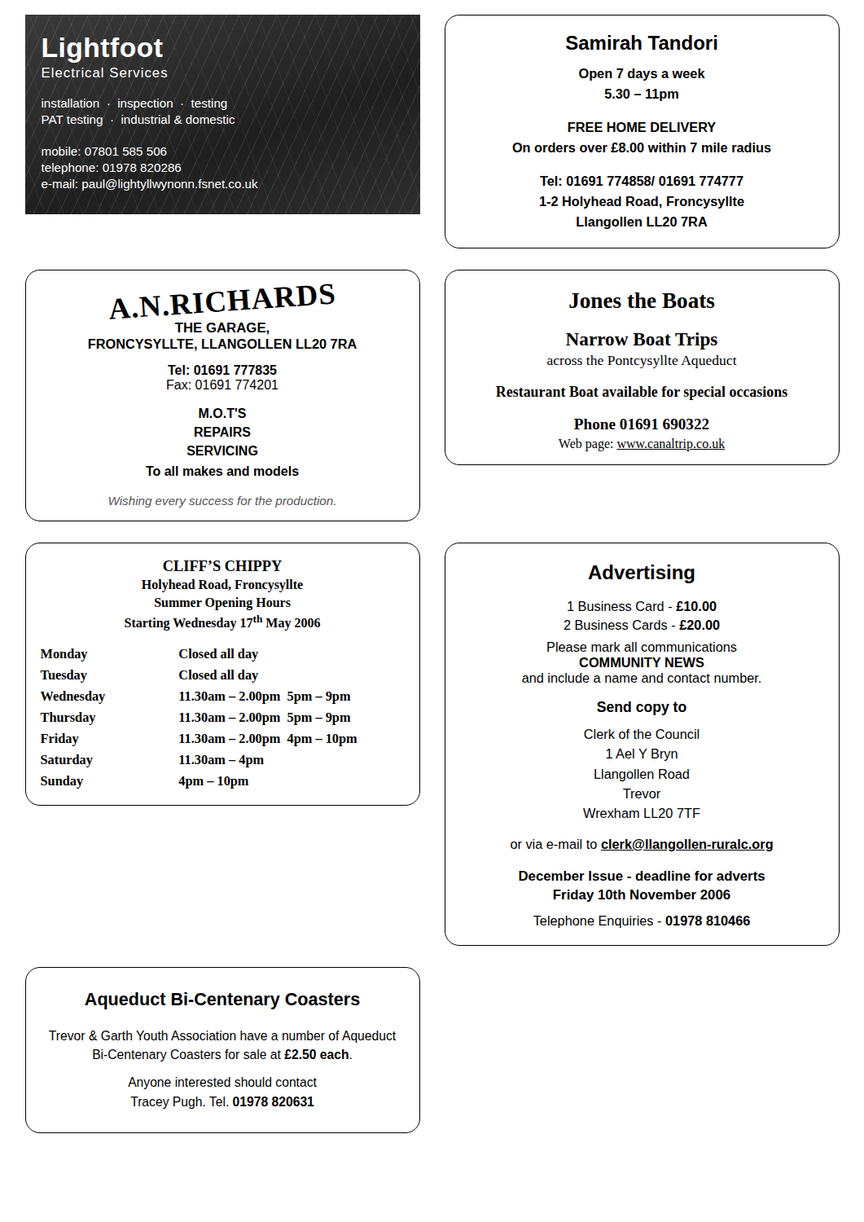Lightfoot
Electrical Services
installation · inspection · testing
PAT testing · industrial & domestic
mobile: 07801 585 506
telephone: 01978 820286
e-mail: paul@lightyllwynonn.fsnet.co.uk
Samirah Tandori
Open 7 days a week
5.30 – 11pm
FREE HOME DELIVERY
On orders over £8.00 within 7 mile radius
Tel: 01691 774858/ 01691 774777
1-2 Holyhead Road, Froncysyllte
Llangollen LL20 7RA
A.N.RICHARDS
THE GARAGE,
FRONCYSYLLTE, LLANGOLLEN LL20 7RA
Tel: 01691 777835
Fax: 01691 774201
M.O.T'S
REPAIRS
SERVICING
To all makes and models
Wishing every success for the production.
Jones the Boats
Narrow Boat Trips
across the Pontcysyllte Aqueduct
Restaurant Boat available for special occasions
Phone 01691 690322
Web page: www.canaltrip.co.uk
CLIFF’S CHIPPY
Holyhead Road, Froncysyllte
Summer Opening Hours
Starting Wednesday 17th May 2006
| Monday | Closed all day |
| Tuesday | Closed all day |
| Wednesday | 11.30am – 2.00pm 5pm – 9pm |
| Thursday | 11.30am – 2.00pm 5pm – 9pm |
| Friday | 11.30am – 2.00pm 4pm – 10pm |
| Saturday | 11.30am – 4pm |
| Sunday | 4pm – 10pm |
Advertising
1 Business Card - £10.00
2 Business Cards - £20.00
Please mark all communications
COMMUNITY NEWS
and include a name and contact number.
Send copy to
Clerk of the Council
1 Ael Y Bryn
Llangollen Road
Trevor
Wrexham LL20 7TF
or via e-mail to clerk@llangollen-ruralc.org
December Issue - deadline for adverts
Friday 10th November 2006
Telephone Enquiries - 01978 810466
Aqueduct Bi-Centenary Coasters
Trevor & Garth Youth Association have a number of Aqueduct Bi-Centenary Coasters for sale at £2.50 each.
Anyone interested should contact
Tracey Pugh. Tel. 01978 820631